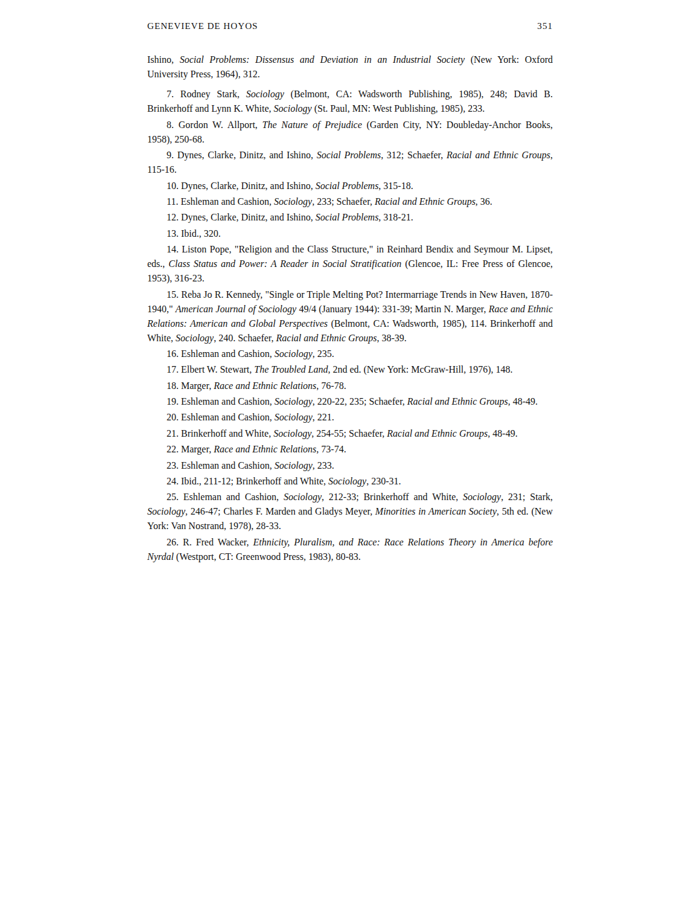Genevieve de Hoyos 351
Ishino, Social Problems: Dissensus and Deviation in an Industrial Society (New York: Oxford University Press, 1964), 312.
Rodney Stark, Sociology (Belmont, CA: Wadsworth Publishing, 1985), 248; David B. Brinkerhoff and Lynn K. White, Sociology (St. Paul, MN: West Publishing, 1985), 233.
Gordon W. Allport, The Nature of Prejudice (Garden City, NY: Doubleday-Anchor Books, 1958), 250-68.
Dynes, Clarke, Dinitz, and Ishino, Social Problems, 312; Schaefer, Racial and Ethnic Groups, 115-16.
Dynes, Clarke, Dinitz, and Ishino, Social Problems, 315-18.
Eshleman and Cashion, Sociology, 233; Schaefer, Racial and Ethnic Groups, 36.
Dynes, Clarke, Dinitz, and Ishino, Social Problems, 318-21.
Ibid., 320.
Liston Pope, "Religion and the Class Structure," in Reinhard Bendix and Seymour M. Lipset, eds., Class Status and Power: A Reader in Social Stratification (Glencoe, IL: Free Press of Glencoe, 1953), 316-23.
Reba Jo R. Kennedy, "Single or Triple Melting Pot? Intermarriage Trends in New Haven, 1870-1940," American Journal of Sociology 49/4 (January 1944): 331-39; Martin N. Marger, Race and Ethnic Relations: American and Global Perspectives (Belmont, CA: Wadsworth, 1985), 114. Brinkerhoff and White, Sociology, 240. Schaefer, Racial and Ethnic Groups, 38-39.
Eshleman and Cashion, Sociology, 235.
Elbert W. Stewart, The Troubled Land, 2nd ed. (New York: McGraw-Hill, 1976), 148.
Marger, Race and Ethnic Relations, 76-78.
Eshleman and Cashion, Sociology, 220-22, 235; Schaefer, Racial and Ethnic Groups, 48-49.
Eshleman and Cashion, Sociology, 221.
Brinkerhoff and White, Sociology, 254-55; Schaefer, Racial and Ethnic Groups, 48-49.
Marger, Race and Ethnic Relations, 73-74.
Eshleman and Cashion, Sociology, 233.
Ibid., 211-12; Brinkerhoff and White, Sociology, 230-31.
Eshleman and Cashion, Sociology, 212-33; Brinkerhoff and White, Sociology, 231; Stark, Sociology, 246-47; Charles F. Marden and Gladys Meyer, Minorities in American Society, 5th ed. (New York: Van Nostrand, 1978), 28-33.
R. Fred Wacker, Ethnicity, Pluralism, and Race: Race Relations Theory in America before Nyrdal (Westport, CT: Greenwood Press, 1983), 80-83.